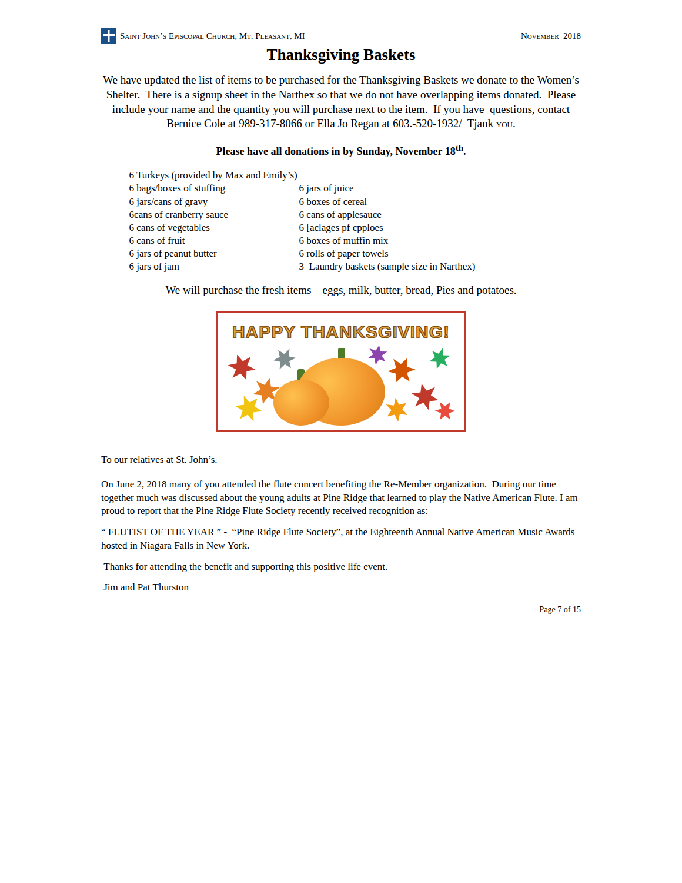Saint John’s Episcopal Church, Mt. Pleasant, MI
November 2018
Thanksgiving Baskets
We have updated the list of items to be purchased for the Thanksgiving Baskets we donate to the Women’s Shelter. There is a signup sheet in the Narthex so that we do not have overlapping items donated. Please include your name and the quantity you will purchase next to the item. If you have questions, contact Bernice Cole at 989-317-8066 or Ella Jo Regan at 603.-520-1932/ Tjank you.
Please have all donations in by Sunday, November 18th.
6 Turkeys (provided by Max and Emily’s)
| 6 bags/boxes of stuffing | 6 jars of juice |
| 6 jars/cans of gravy | 6 boxes of cereal |
| 6cans of cranberry sauce | 6 cans of applesauce |
| 6 cans of vegetables | 6 [aclages pf cpploes |
| 6 cans of fruit | 6 boxes of muffin mix |
| 6 jars of peanut butter | 6 rolls of paper towels |
| 6 jars of jam | 3 Laundry baskets (sample size in Narthex) |
We will purchase the fresh items – eggs, milk, butter, bread, Pies and potatoes.
HAPPY THANKSGIVING!
To our relatives at St. John’s.
On June 2, 2018 many of you attended the flute concert benefiting the Re-Member organization. During our time together much was discussed about the young adults at Pine Ridge that learned to play the Native American Flute. I am proud to report that the Pine Ridge Flute Society recently received recognition as:
“ FLUTIST OF THE YEAR ” - “Pine Ridge Flute Society”, at the Eighteenth Annual Native American Music Awards hosted in Niagara Falls in New York.
Thanks for attending the benefit and supporting this positive life event.
Jim and Pat Thurston
Page 7 of 15